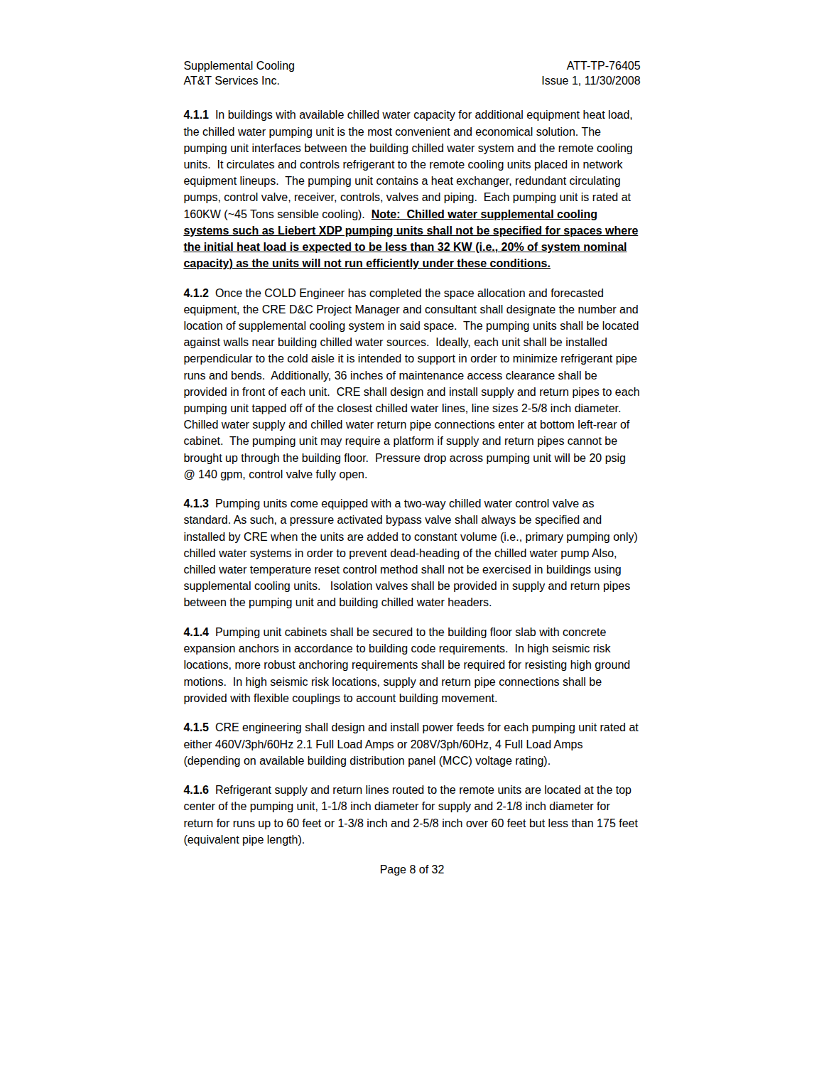| Supplemental Cooling | ATT-TP-76405 |
| AT&T Services Inc. | Issue 1, 11/30/2008 |
4.1.1 In buildings with available chilled water capacity for additional equipment heat load, the chilled water pumping unit is the most convenient and economical solution. The pumping unit interfaces between the building chilled water system and the remote cooling units. It circulates and controls refrigerant to the remote cooling units placed in network equipment lineups. The pumping unit contains a heat exchanger, redundant circulating pumps, control valve, receiver, controls, valves and piping. Each pumping unit is rated at 160KW (~45 Tons sensible cooling). Note: Chilled water supplemental cooling systems such as Liebert XDP pumping units shall not be specified for spaces where the initial heat load is expected to be less than 32 KW (i.e., 20% of system nominal capacity) as the units will not run efficiently under these conditions.
4.1.2 Once the COLD Engineer has completed the space allocation and forecasted equipment, the CRE D&C Project Manager and consultant shall designate the number and location of supplemental cooling system in said space. The pumping units shall be located against walls near building chilled water sources. Ideally, each unit shall be installed perpendicular to the cold aisle it is intended to support in order to minimize refrigerant pipe runs and bends. Additionally, 36 inches of maintenance access clearance shall be provided in front of each unit. CRE shall design and install supply and return pipes to each pumping unit tapped off of the closest chilled water lines, line sizes 2-5/8 inch diameter. Chilled water supply and chilled water return pipe connections enter at bottom left-rear of cabinet. The pumping unit may require a platform if supply and return pipes cannot be brought up through the building floor. Pressure drop across pumping unit will be 20 psig @ 140 gpm, control valve fully open.
4.1.3 Pumping units come equipped with a two-way chilled water control valve as standard. As such, a pressure activated bypass valve shall always be specified and installed by CRE when the units are added to constant volume (i.e., primary pumping only) chilled water systems in order to prevent dead-heading of the chilled water pump Also, chilled water temperature reset control method shall not be exercised in buildings using supplemental cooling units. Isolation valves shall be provided in supply and return pipes between the pumping unit and building chilled water headers.
4.1.4 Pumping unit cabinets shall be secured to the building floor slab with concrete expansion anchors in accordance to building code requirements. In high seismic risk locations, more robust anchoring requirements shall be required for resisting high ground motions. In high seismic risk locations, supply and return pipe connections shall be provided with flexible couplings to account building movement.
4.1.5 CRE engineering shall design and install power feeds for each pumping unit rated at either 460V/3ph/60Hz 2.1 Full Load Amps or 208V/3ph/60Hz, 4 Full Load Amps (depending on available building distribution panel (MCC) voltage rating).
4.1.6 Refrigerant supply and return lines routed to the remote units are located at the top center of the pumping unit, 1-1/8 inch diameter for supply and 2-1/8 inch diameter for return for runs up to 60 feet or 1-3/8 inch and 2-5/8 inch over 60 feet but less than 175 feet (equivalent pipe length).
Page 8 of 32